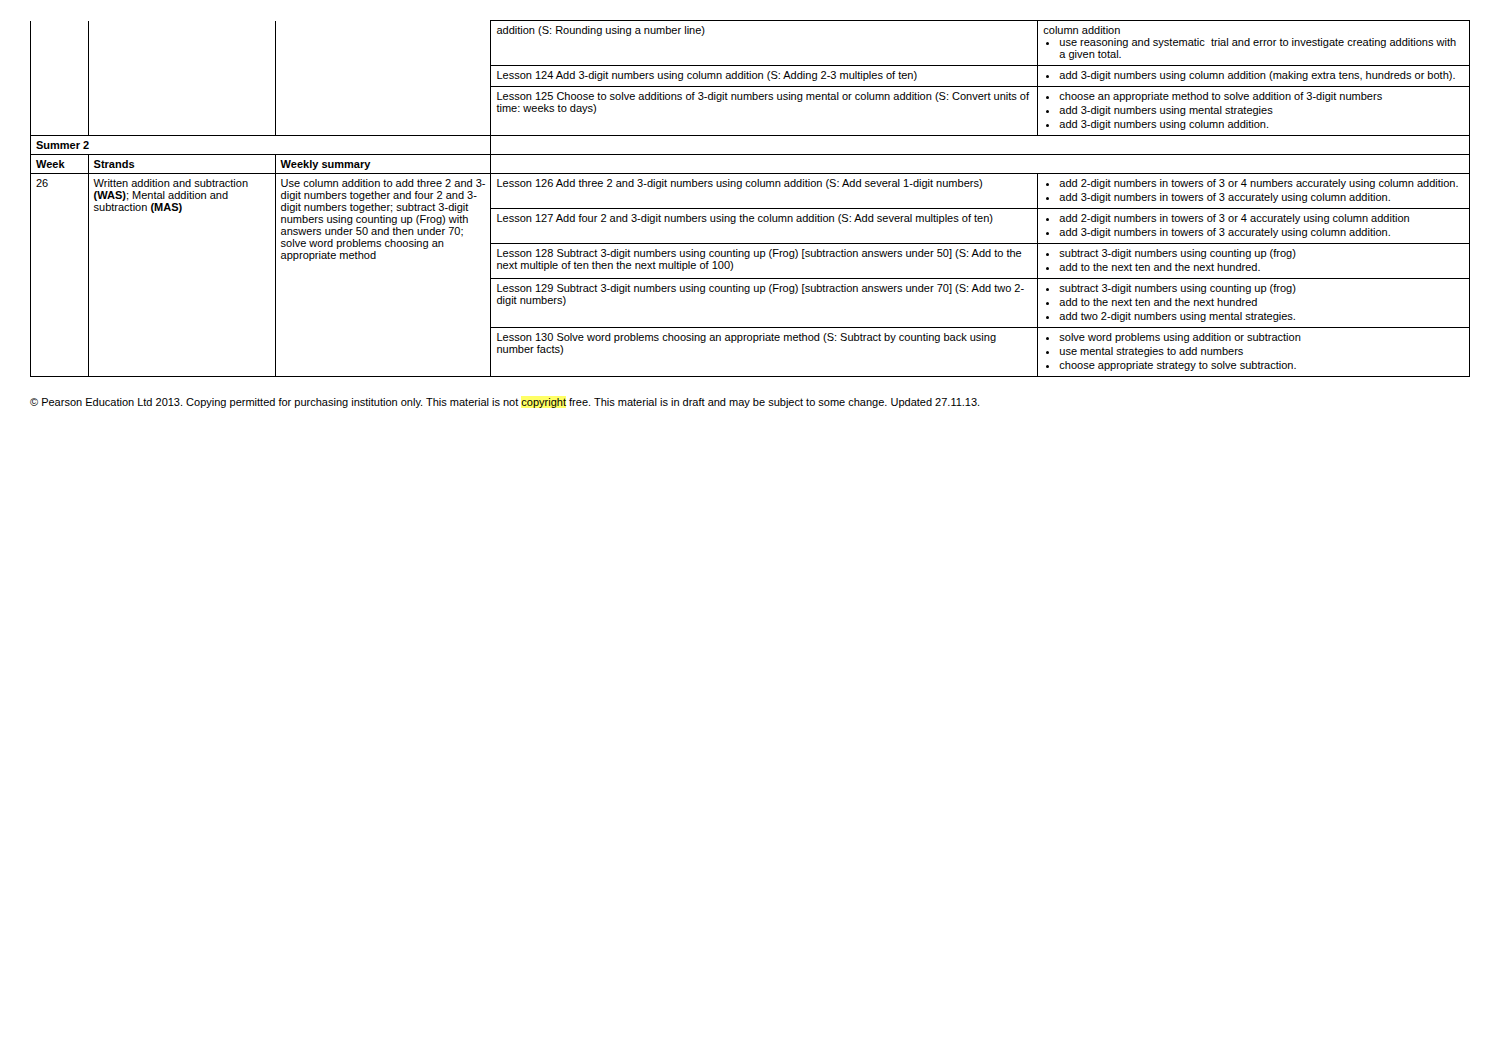| | | | addition (S: Rounding using a number line) | column addition use reasoning and systematic trial and error to investigate creating additions with a given total. |
| | | | Lesson 124 Add 3-digit numbers using column addition (S: Adding 2-3 multiples of ten) | add 3-digit numbers using column addition (making extra tens, hundreds or both). |
| | | | Lesson 125 Choose to solve additions of 3-digit numbers using mental or column addition (S: Convert units of time: weeks to days) | choose an appropriate method to solve addition of 3-digit numbers add 3-digit numbers using mental strategies add 3-digit numbers using column addition. |
| Summer 2 | | |
| Week | Strands | Weekly summary | | |
| 26 | Written addition and subtraction (WAS) ; Mental addition and subtraction (MAS) | Use column addition to add three 2 and 3-digit numbers together and four 2 and 3-digit numbers together; subtract 3-digit numbers using counting up (Frog) with answers under 50 and then under 70; solve word problems choosing an appropriate method | Lesson 126 Add three 2 and 3-digit numbers using column addition (S: Add several 1-digit numbers) | add 2-digit numbers in towers of 3 or 4 numbers accurately using column addition. add 3-digit numbers in towers of 3 accurately using column addition. |
| Lesson 127 Add four 2 and 3-digit numbers using the column addition (S: Add several multiples of ten) | add 2-digit numbers in towers of 3 or 4 accurately using column addition add 3-digit numbers in towers of 3 accurately using column addition. |
| Lesson 128 Subtract 3-digit numbers using counting up (Frog) [subtraction answers under 50] (S: Add to the next multiple of ten then the next multiple of 100) | subtract 3-digit numbers using counting up (frog) add to the next ten and the next hundred. |
| Lesson 129 Subtract 3-digit numbers using counting up (Frog) [subtraction answers under 70] (S: Add two 2-digit numbers) | subtract 3-digit numbers using counting up (frog) add to the next ten and the next hundred add two 2-digit numbers using mental strategies. |
| Lesson 130 Solve word problems choosing an appropriate method (S: Subtract by counting back using number facts) | solve word problems using addition or subtraction use mental strategies to add numbers choose appropriate strategy to solve subtraction. |
© Pearson Education Ltd 2013. Copying permitted for purchasing institution only. This material is not copyright free. This material is in draft and may be subject to some change. Updated 27.11.13.